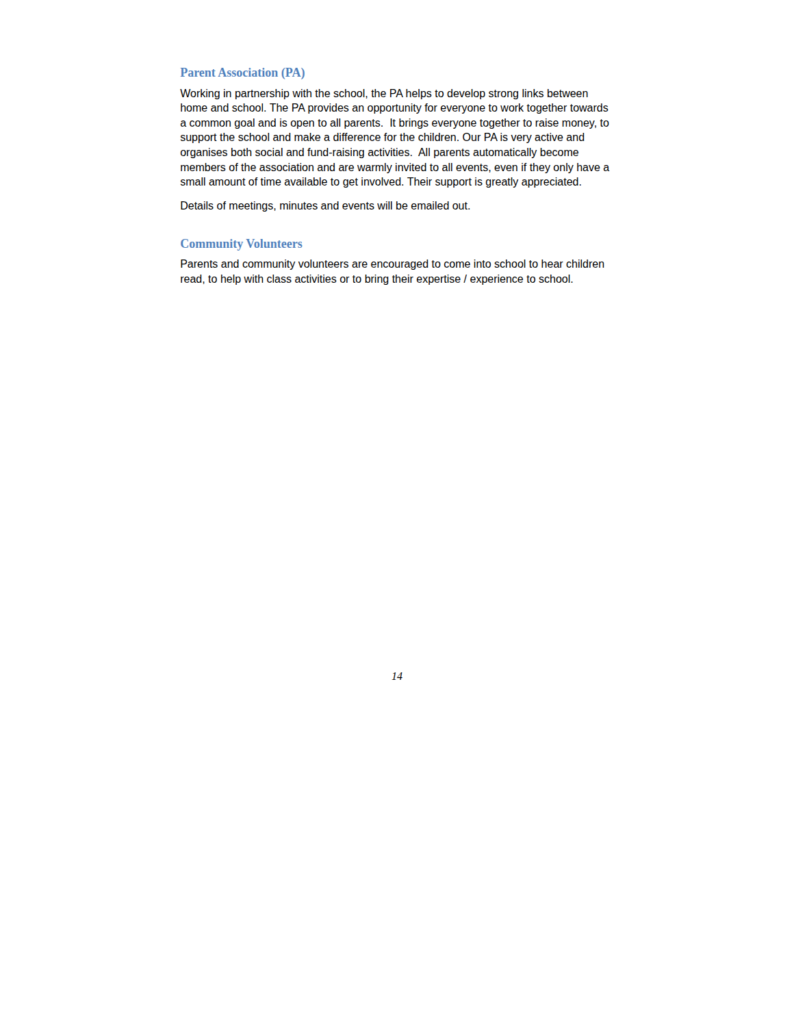Parent Association (PA)
Working in partnership with the school, the PA helps to develop strong links between home and school. The PA provides an opportunity for everyone to work together towards a common goal and is open to all parents. It brings everyone together to raise money, to support the school and make a difference for the children. Our PA is very active and organises both social and fund-raising activities. All parents automatically become members of the association and are warmly invited to all events, even if they only have a small amount of time available to get involved. Their support is greatly appreciated.
Details of meetings, minutes and events will be emailed out.
Community Volunteers
Parents and community volunteers are encouraged to come into school to hear children read, to help with class activities or to bring their expertise / experience to school.
14